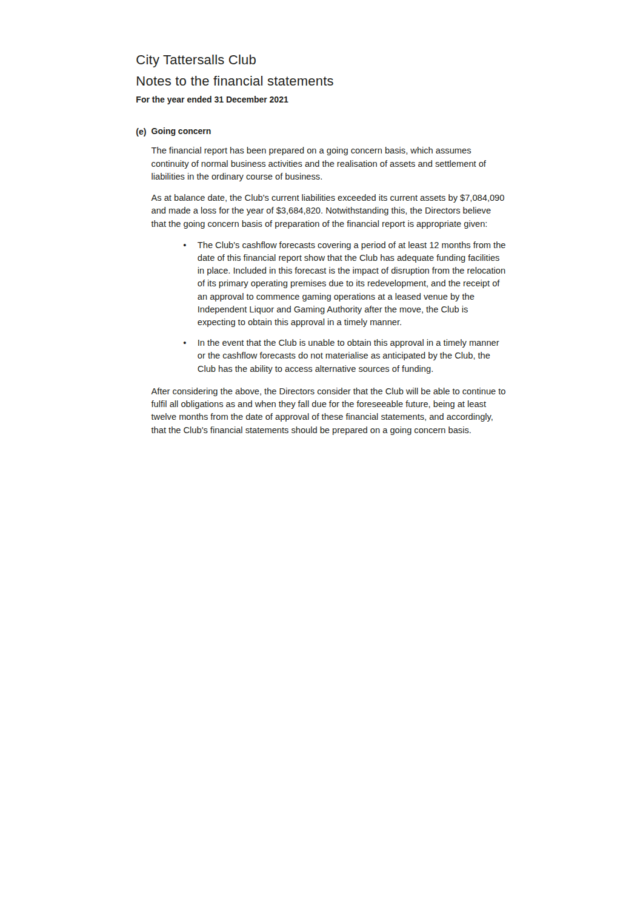City Tattersalls Club
Notes to the financial statements
For the year ended 31 December 2021
(e)
Going concern
The financial report has been prepared on a going concern basis, which assumes continuity of normal business activities and the realisation of assets and settlement of liabilities in the ordinary course of business.
As at balance date, the Club's current liabilities exceeded its current assets by $7,084,090 and made a loss for the year of $3,684,820. Notwithstanding this, the Directors believe that the going concern basis of preparation of the financial report is appropriate given:
• The Club's cashflow forecasts covering a period of at least 12 months from the date of this financial report show that the Club has adequate funding facilities in place. Included in this forecast is the impact of disruption from the relocation of its primary operating premises due to its redevelopment, and the receipt of an approval to commence gaming operations at a leased venue by the Independent Liquor and Gaming Authority after the move, the Club is expecting to obtain this approval in a timely manner.
• In the event that the Club is unable to obtain this approval in a timely manner or the cashflow forecasts do not materialise as anticipated by the Club, the Club has the ability to access alternative sources of funding.
After considering the above, the Directors consider that the Club will be able to continue to fulfil all obligations as and when they fall due for the foreseeable future, being at least twelve months from the date of approval of these financial statements, and accordingly, that the Club's financial statements should be prepared on a going concern basis.